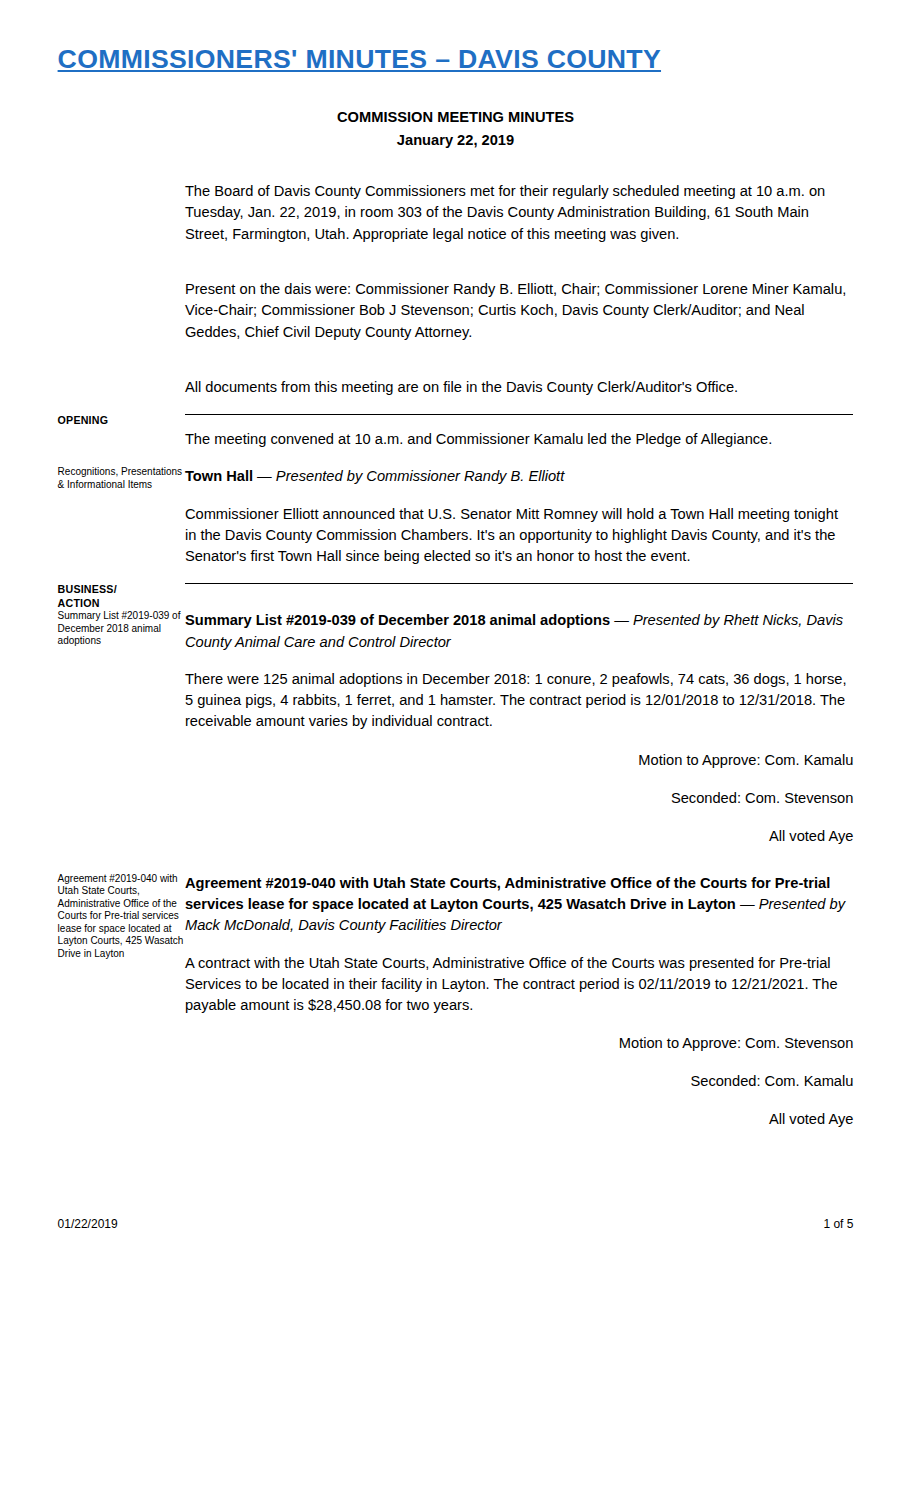COMMISSIONERS' MINUTES – DAVIS COUNTY
COMMISSION MEETING MINUTES
January 22, 2019
| | The Board of Davis County Commissioners met for their regularly scheduled meeting at 10 a.m. on Tuesday, Jan. 22, 2019, in room 303 of the Davis County Administration Building, 61 South Main Street, Farmington, Utah. Appropriate legal notice of this meeting was given. Present on the dais were: Commissioner Randy B. Elliott, Chair; Commissioner Lorene Miner Kamalu, Vice-Chair; Commissioner Bob J Stevenson; Curtis Koch, Davis County Clerk/Auditor; and Neal Geddes, Chief Civil Deputy County Attorney. All documents from this meeting are on file in the Davis County Clerk/Auditor's Office. |
| OPENING | The meeting convened at 10 a.m. and Commissioner Kamalu led the Pledge of Allegiance. |
| Recognitions, Presentations & Informational Items | Town Hall — Presented by Commissioner Randy B. Elliott Commissioner Elliott announced that U.S. Senator Mitt Romney will hold a Town Hall meeting tonight in the Davis County Commission Chambers. It's an opportunity to highlight Davis County, and it's the Senator's first Town Hall since being elected so it's an honor to host the event. |
| BUSINESS/ ACTION | |
| Summary List #2019-039 of December 2018 animal adoptions | Summary List #2019-039 of December 2018 animal adoptions — Presented by Rhett Nicks, Davis County Animal Care and Control Director There were 125 animal adoptions in December 2018: 1 conure, 2 peafowls, 74 cats, 36 dogs, 1 horse, 5 guinea pigs, 4 rabbits, 1 ferret, and 1 hamster. The contract period is 12/01/2018 to 12/31/2018. The receivable amount varies by individual contract. Motion to Approve: Com. Kamalu Seconded: Com. Stevenson All voted Aye |
| Agreement #2019-040 with Utah State Courts, Administrative Office of the Courts for Pre-trial services lease for space located at Layton Courts, 425 Wasatch Drive in Layton | Agreement #2019-040 with Utah State Courts, Administrative Office of the Courts for Pre-trial services lease for space located at Layton Courts, 425 Wasatch Drive in Layton — Presented by Mack McDonald, Davis County Facilities Director A contract with the Utah State Courts, Administrative Office of the Courts was presented for Pre-trial Services to be located in their facility in Layton. The contract period is 02/11/2019 to 12/21/2021. The payable amount is $28,450.08 for two years. Motion to Approve: Com. Stevenson Seconded: Com. Kamalu All voted Aye |
01/22/2019 1 of 5